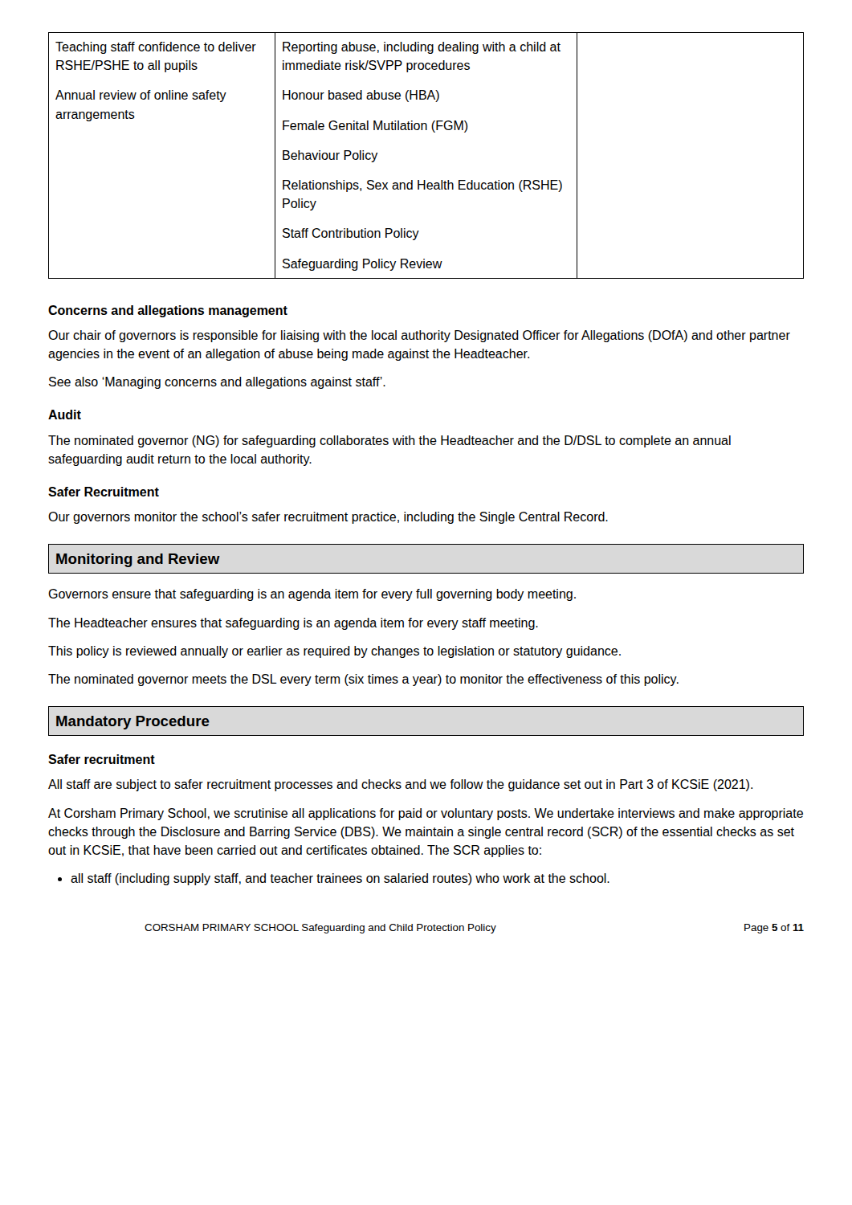| Teaching staff confidence to deliver RSHE/PSHE to all pupils Annual review of online safety arrangements | Reporting abuse, including dealing with a child at immediate risk/SVPP procedures Honour based abuse (HBA) Female Genital Mutilation (FGM) Behaviour Policy Relationships, Sex and Health Education (RSHE) Policy Staff Contribution Policy Safeguarding Policy Review | |
Concerns and allegations management
Our chair of governors is responsible for liaising with the local authority Designated Officer for Allegations (DOfA) and other partner agencies in the event of an allegation of abuse being made against the Headteacher.
See also ‘Managing concerns and allegations against staff’.
Audit
The nominated governor (NG) for safeguarding collaborates with the Headteacher and the D/DSL to complete an annual safeguarding audit return to the local authority.
Safer Recruitment
Our governors monitor the school’s safer recruitment practice, including the Single Central Record.
Monitoring and Review
Governors ensure that safeguarding is an agenda item for every full governing body meeting.
The Headteacher ensures that safeguarding is an agenda item for every staff meeting.
This policy is reviewed annually or earlier as required by changes to legislation or statutory guidance.
The nominated governor meets the DSL every term (six times a year) to monitor the effectiveness of this policy.
Mandatory Procedure
Safer recruitment
All staff are subject to safer recruitment processes and checks and we follow the guidance set out in Part 3 of KCSiE (2021).
At Corsham Primary School, we scrutinise all applications for paid or voluntary posts. We undertake interviews and make appropriate checks through the Disclosure and Barring Service (DBS). We maintain a single central record (SCR) of the essential checks as set out in KCSiE, that have been carried out and certificates obtained. The SCR applies to:
all staff (including supply staff, and teacher trainees on salaried routes) who work at the school.
CORSHAM PRIMARY SCHOOL Safeguarding and Child Protection Policy
Page 5 of 11